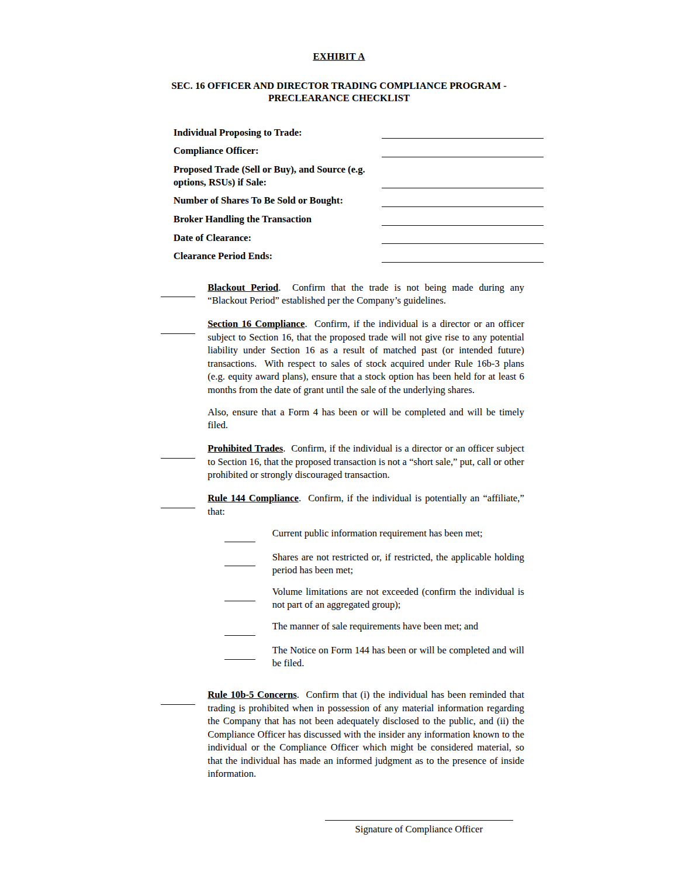EXHIBIT A
SEC. 16 OFFICER AND DIRECTOR TRADING COMPLIANCE PROGRAM -
PRECLEARANCE CHECKLIST
| Individual Proposing to Trade: | |
| Compliance Officer: | |
| Proposed Trade (Sell or Buy), and Source (e.g. options, RSUs) if Sale: | |
| Number of Shares To Be Sold or Bought: | |
| Broker Handling the Transaction | |
| Date of Clearance: | |
| Clearance Period Ends: | |
Blackout Period. Confirm that the trade is not being made during any “Blackout Period” established per the Company’s guidelines.
Section 16 Compliance. Confirm, if the individual is a director or an officer subject to Section 16, that the proposed trade will not give rise to any potential liability under Section 16 as a result of matched past (or intended future) transactions. With respect to sales of stock acquired under Rule 16b-3 plans (e.g. equity award plans), ensure that a stock option has been held for at least 6 months from the date of grant until the sale of the underlying shares.
Also, ensure that a Form 4 has been or will be completed and will be timely filed.
Prohibited Trades. Confirm, if the individual is a director or an officer subject to Section 16, that the proposed transaction is not a “short sale,” put, call or other prohibited or strongly discouraged transaction.
Rule 144 Compliance. Confirm, if the individual is potentially an “affiliate,” that:
Current public information requirement has been met;
Shares are not restricted or, if restricted, the applicable holding period has been met;
Volume limitations are not exceeded (confirm the individual is not part of an aggregated group);
The manner of sale requirements have been met; and
The Notice on Form 144 has been or will be completed and will be filed.
Rule 10b-5 Concerns. Confirm that (i) the individual has been reminded that trading is prohibited when in possession of any material information regarding the Company that has not been adequately disclosed to the public, and (ii) the Compliance Officer has discussed with the insider any information known to the individual or the Compliance Officer which might be considered material, so that the individual has made an informed judgment as to the presence of inside information.
Signature of Compliance Officer